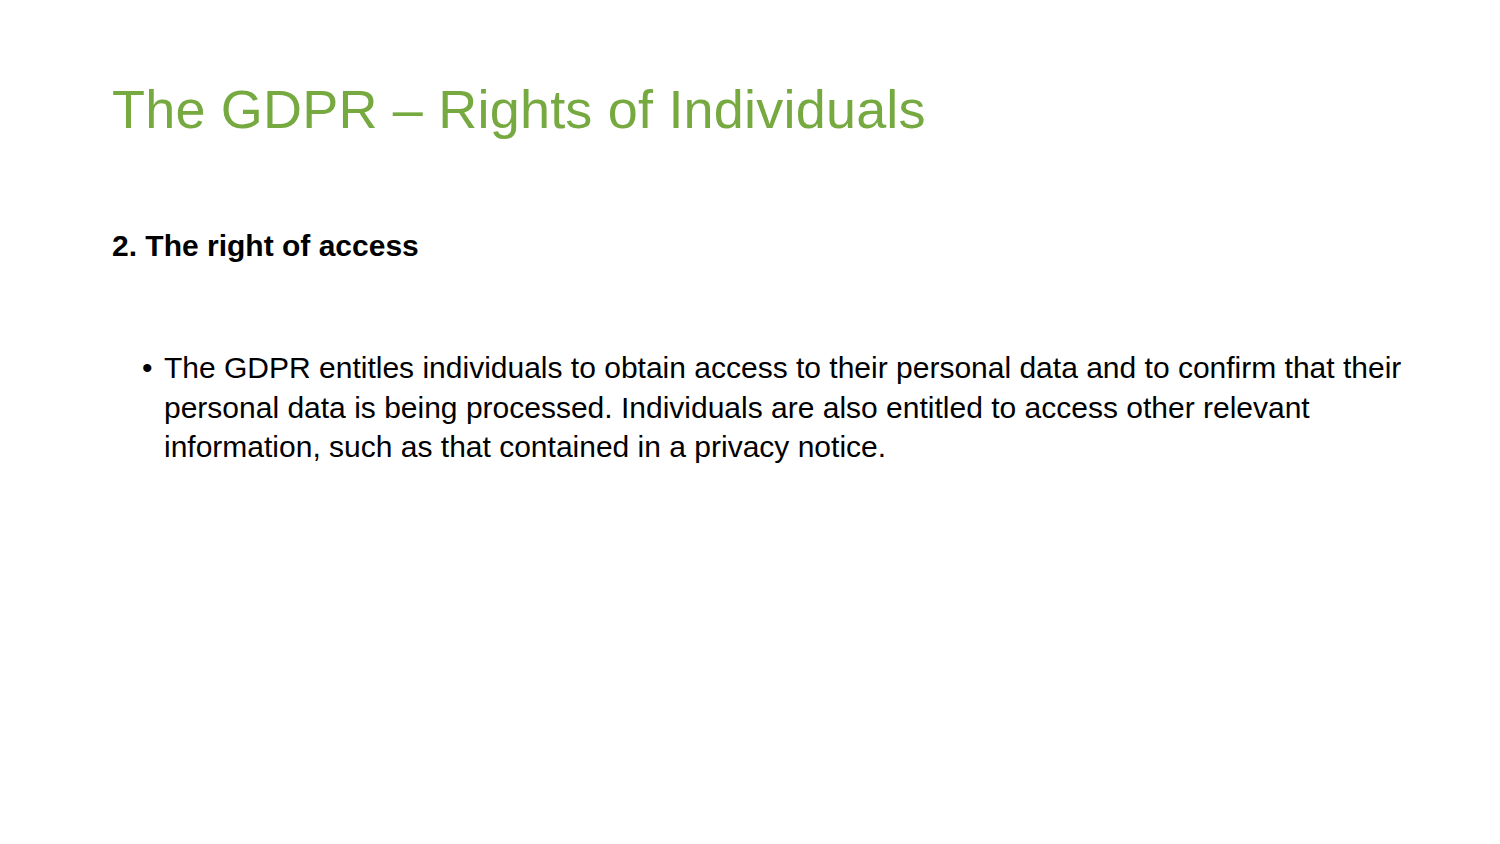The GDPR – Rights of Individuals
2. The right of access
The GDPR entitles individuals to obtain access to their personal data and to confirm that their personal data is being processed. Individuals are also entitled to access other relevant information, such as that contained in a privacy notice.